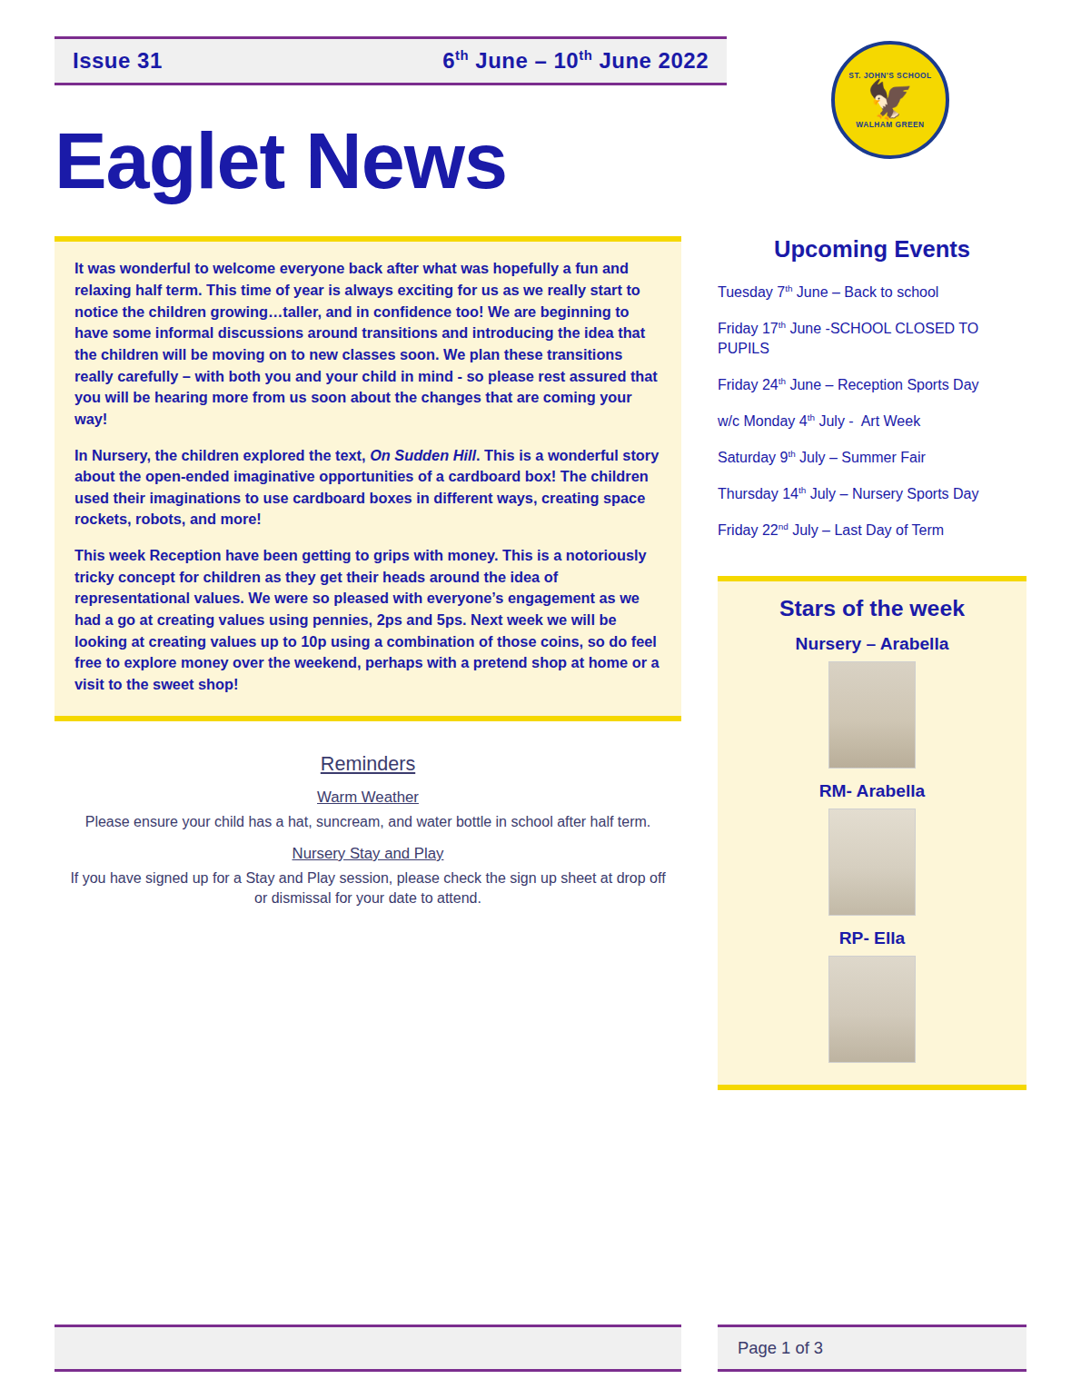Issue 31 6th June – 10th June 2022
Eaglet News
ST. JOHN'S SCHOOL 🦅 WALHAM GREEN
It was wonderful to welcome everyone back after what was hopefully a fun and relaxing half term. This time of year is always exciting for us as we really start to notice the children growing…taller, and in confidence too! We are beginning to have some informal discussions around transitions and introducing the idea that the children will be moving on to new classes soon. We plan these transitions really carefully – with both you and your child in mind - so please rest assured that you will be hearing more from us soon about the changes that are coming your way!
In Nursery, the children explored the text, On Sudden Hill. This is a wonderful story about the open-ended imaginative opportunities of a cardboard box! The children used their imaginations to use cardboard boxes in different ways, creating space rockets, robots, and more!
This week Reception have been getting to grips with money. This is a notoriously tricky concept for children as they get their heads around the idea of representational values. We were so pleased with everyone’s engagement as we had a go at creating values using pennies, 2ps and 5ps. Next week we will be looking at creating values up to 10p using a combination of those coins, so do feel free to explore money over the weekend, perhaps with a pretend shop at home or a visit to the sweet shop!
Reminders
Warm Weather
Please ensure your child has a hat, suncream, and water bottle in school after half term.
Nursery Stay and Play
If you have signed up for a Stay and Play session, please check the sign up sheet at drop off or dismissal for your date to attend.
Upcoming Events
Tuesday 7th June – Back to school
Friday 17th June -SCHOOL CLOSED TO PUPILS
Friday 24th June – Reception Sports Day
w/c Monday 4th July - Art Week
Saturday 9th July – Summer Fair
Thursday 14th July – Nursery Sports Day
Friday 22nd July – Last Day of Term
Stars of the week
Nursery – Arabella
RM- Arabella
RP- Ella
Page 1 of 3